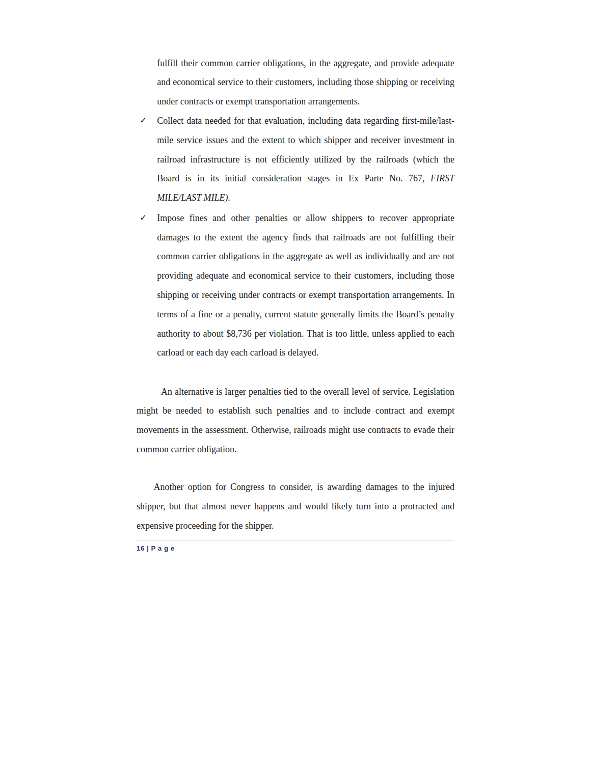fulfill their common carrier obligations, in the aggregate, and provide adequate and economical service to their customers, including those shipping or receiving under contracts or exempt transportation arrangements.
Collect data needed for that evaluation, including data regarding first-mile/last-mile service issues and the extent to which shipper and receiver investment in railroad infrastructure is not efficiently utilized by the railroads (which the Board is in its initial consideration stages in Ex Parte No. 767, FIRST MILE/LAST MILE).
Impose fines and other penalties or allow shippers to recover appropriate damages to the extent the agency finds that railroads are not fulfilling their common carrier obligations in the aggregate as well as individually and are not providing adequate and economical service to their customers, including those shipping or receiving under contracts or exempt transportation arrangements. In terms of a fine or a penalty, current statute generally limits the Board’s penalty authority to about $8,736 per violation. That is too little, unless applied to each carload or each day each carload is delayed.
An alternative is larger penalties tied to the overall level of service. Legislation might be needed to establish such penalties and to include contract and exempt movements in the assessment. Otherwise, railroads might use contracts to evade their common carrier obligation.
Another option for Congress to consider, is awarding damages to the injured shipper, but that almost never happens and would likely turn into a protracted and expensive proceeding for the shipper.
16 | P a g e